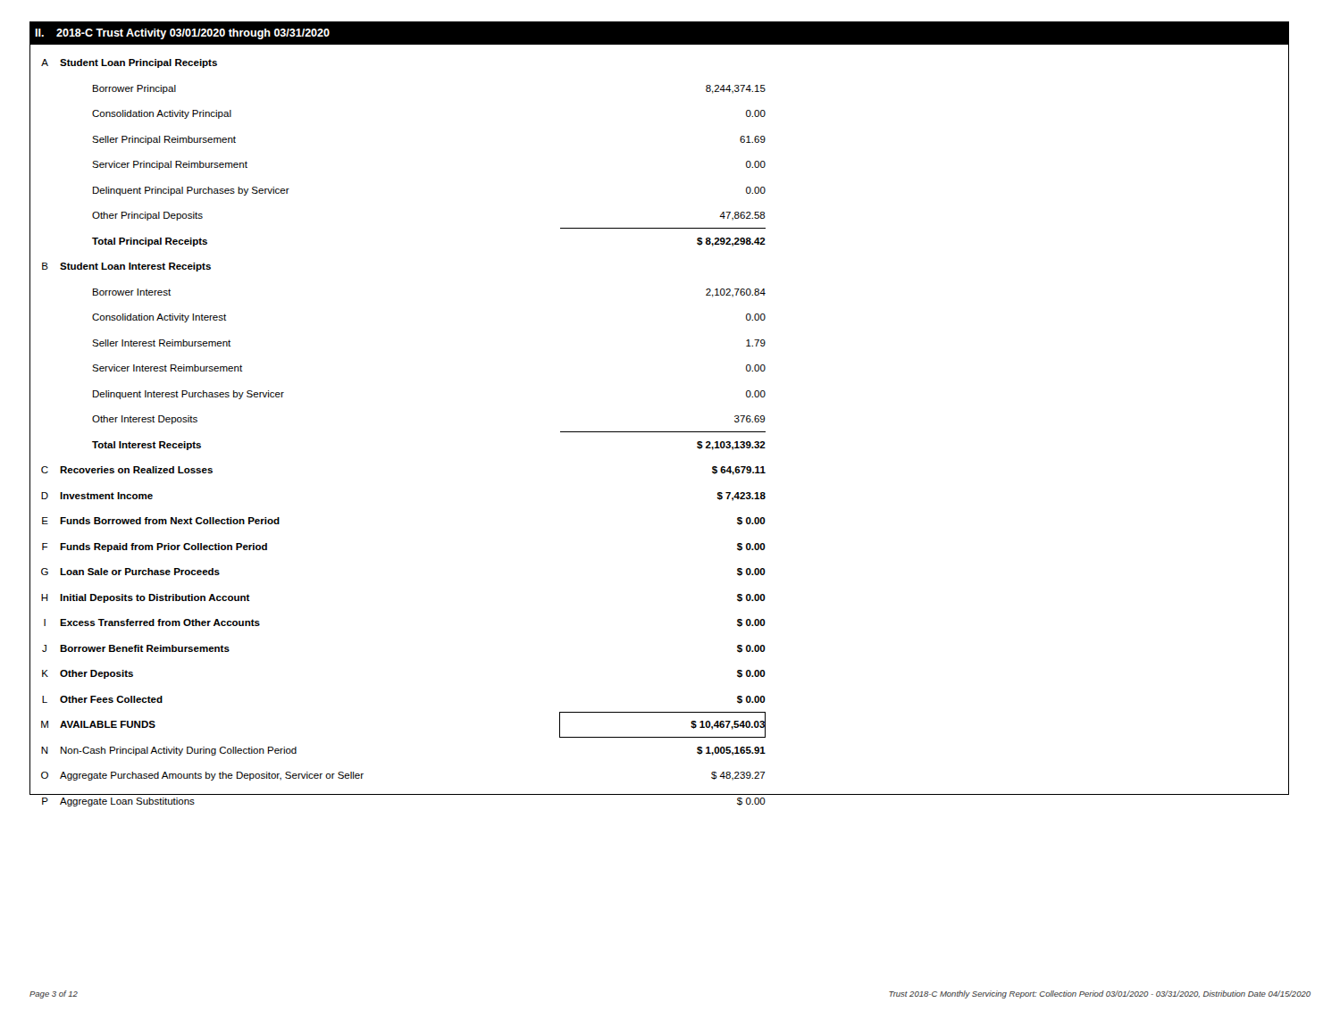II. 2018-C Trust Activity 03/01/2020 through 03/31/2020
| A | Student Loan Principal Receipts | | |
| | Borrower Principal | 8,244,374.15 | |
| | Consolidation Activity Principal | 0.00 | |
| | Seller Principal Reimbursement | 61.69 | |
| | Servicer Principal Reimbursement | 0.00 | |
| | Delinquent Principal Purchases by Servicer | 0.00 | |
| | Other Principal Deposits | 47,862.58 | |
| | Total Principal Receipts | $ 8,292,298.42 | |
| B | Student Loan Interest Receipts | | |
| | Borrower Interest | 2,102,760.84 | |
| | Consolidation Activity Interest | 0.00 | |
| | Seller Interest Reimbursement | 1.79 | |
| | Servicer Interest Reimbursement | 0.00 | |
| | Delinquent Interest Purchases by Servicer | 0.00 | |
| | Other Interest Deposits | 376.69 | |
| | Total Interest Receipts | $ 2,103,139.32 | |
| C | Recoveries on Realized Losses | $ 64,679.11 | |
| D | Investment Income | $ 7,423.18 | |
| E | Funds Borrowed from Next Collection Period | $ 0.00 | |
| F | Funds Repaid from Prior Collection Period | $ 0.00 | |
| G | Loan Sale or Purchase Proceeds | $ 0.00 | |
| H | Initial Deposits to Distribution Account | $ 0.00 | |
| I | Excess Transferred from Other Accounts | $ 0.00 | |
| J | Borrower Benefit Reimbursements | $ 0.00 | |
| K | Other Deposits | $ 0.00 | |
| L | Other Fees Collected | $ 0.00 | |
| M | AVAILABLE FUNDS | $ 10,467,540.03 | |
| N | Non-Cash Principal Activity During Collection Period | $ 1,005,165.91 | |
| O | Aggregate Purchased Amounts by the Depositor, Servicer or Seller | $ 48,239.27 | |
| P | Aggregate Loan Substitutions | $ 0.00 | |
Page 3 of 12 Trust 2018-C Monthly Servicing Report: Collection Period 03/01/2020 - 03/31/2020, Distribution Date 04/15/2020